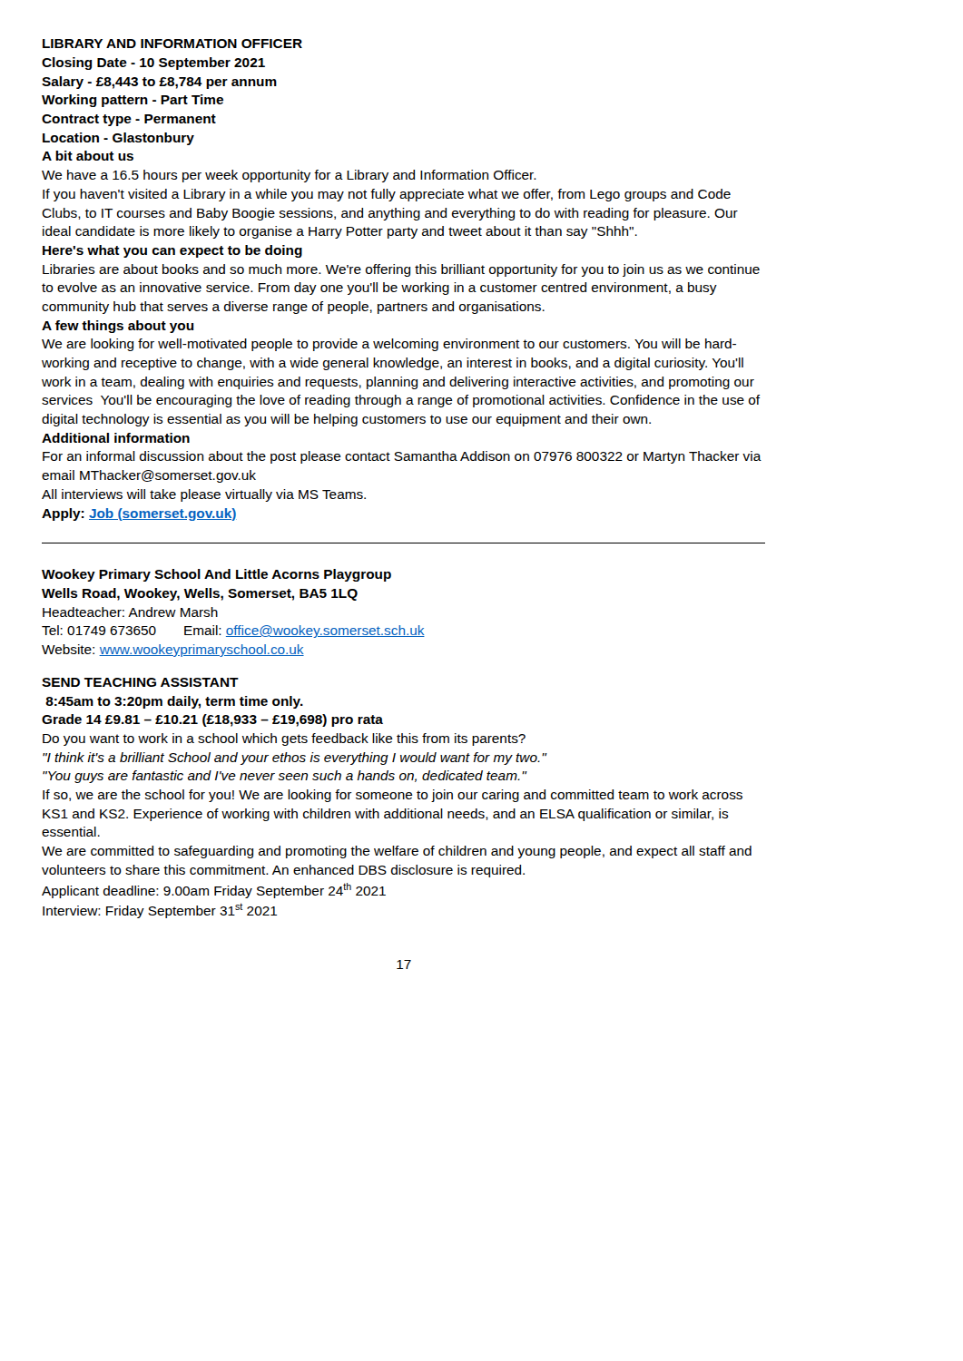LIBRARY AND INFORMATION OFFICER
Closing Date - 10 September 2021
Salary - £8,443 to £8,784 per annum
Working pattern - Part Time
Contract type - Permanent
Location - Glastonbury
A bit about us
We have a 16.5 hours per week opportunity for a Library and Information Officer.
If you haven't visited a Library in a while you may not fully appreciate what we offer, from Lego groups and Code Clubs, to IT courses and Baby Boogie sessions, and anything and everything to do with reading for pleasure. Our ideal candidate is more likely to organise a Harry Potter party and tweet about it than say "Shhh".
Here's what you can expect to be doing
Libraries are about books and so much more. We're offering this brilliant opportunity for you to join us as we continue to evolve as an innovative service. From day one you'll be working in a customer centred environment, a busy community hub that serves a diverse range of people, partners and organisations.
A few things about you
We are looking for well-motivated people to provide a welcoming environment to our customers. You will be hard-working and receptive to change, with a wide general knowledge, an interest in books, and a digital curiosity. You'll work in a team, dealing with enquiries and requests, planning and delivering interactive activities, and promoting our services You'll be encouraging the love of reading through a range of promotional activities. Confidence in the use of digital technology is essential as you will be helping customers to use our equipment and their own.
Additional information
For an informal discussion about the post please contact Samantha Addison on 07976 800322 or Martyn Thacker via email MThacker@somerset.gov.uk
All interviews will take please virtually via MS Teams.
Apply: Job (somerset.gov.uk)
Wookey Primary School And Little Acorns Playgroup
Wells Road, Wookey, Wells, Somerset, BA5 1LQ
Headteacher: Andrew Marsh
Tel: 01749 673650 Email: office@wookey.somerset.sch.uk
Website: www.wookeyprimaryschool.co.uk
SEND TEACHING ASSISTANT
8:45am to 3:20pm daily, term time only.
Grade 14 £9.81 – £10.21 (£18,933 – £19,698) pro rata
Do you want to work in a school which gets feedback like this from its parents?
"I think it's a brilliant School and your ethos is everything I would want for my two."
"You guys are fantastic and I've never seen such a hands on, dedicated team."
If so, we are the school for you! We are looking for someone to join our caring and committed team to work across KS1 and KS2. Experience of working with children with additional needs, and an ELSA qualification or similar, is essential.
We are committed to safeguarding and promoting the welfare of children and young people, and expect all staff and volunteers to share this commitment. An enhanced DBS disclosure is required.
Applicant deadline: 9.00am Friday September 24th 2021
Interview: Friday September 31st 2021
17